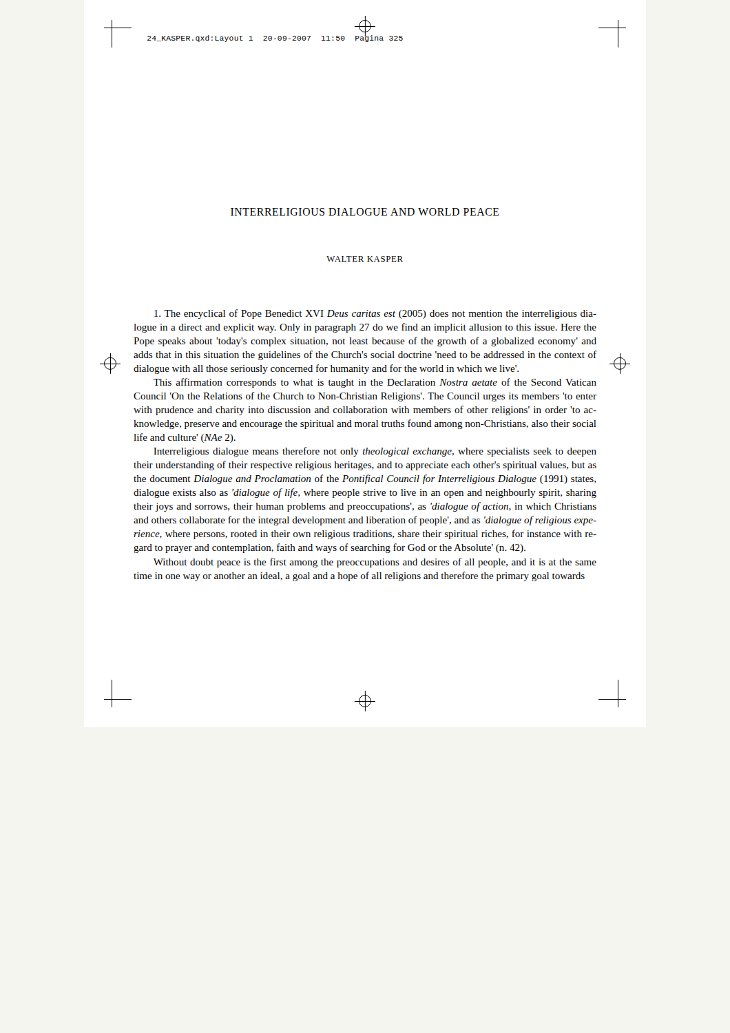24_KASPER.qxd:Layout 1 20-09-2007 11:50 Pagina 325
INTERRELIGIOUS DIALOGUE AND WORLD PEACE
WALTER KASPER
1. The encyclical of Pope Benedict XVI Deus caritas est (2005) does not mention the interreligious dialogue in a direct and explicit way. Only in paragraph 27 do we find an implicit allusion to this issue. Here the Pope speaks about 'today's complex situation, not least because of the growth of a globalized economy' and adds that in this situation the guidelines of the Church's social doctrine 'need to be addressed in the context of dialogue with all those seriously concerned for humanity and for the world in which we live'.
This affirmation corresponds to what is taught in the Declaration Nostra aetate of the Second Vatican Council 'On the Relations of the Church to Non-Christian Religions'. The Council urges its members 'to enter with prudence and charity into discussion and collaboration with members of other religions' in order 'to acknowledge, preserve and encourage the spiritual and moral truths found among non-Christians, also their social life and culture' (NAe 2).
Interreligious dialogue means therefore not only theological exchange, where specialists seek to deepen their understanding of their respective religious heritages, and to appreciate each other's spiritual values, but as the document Dialogue and Proclamation of the Pontifical Council for Interreligious Dialogue (1991) states, dialogue exists also as 'dialogue of life, where people strive to live in an open and neighbourly spirit, sharing their joys and sorrows, their human problems and preoccupations', as 'dialogue of action, in which Christians and others collaborate for the integral development and liberation of people', and as 'dialogue of religious experience, where persons, rooted in their own religious traditions, share their spiritual riches, for instance with regard to prayer and contemplation, faith and ways of searching for God or the Absolute' (n. 42).
Without doubt peace is the first among the preoccupations and desires of all people, and it is at the same time in one way or another an ideal, a goal and a hope of all religions and therefore the primary goal towards